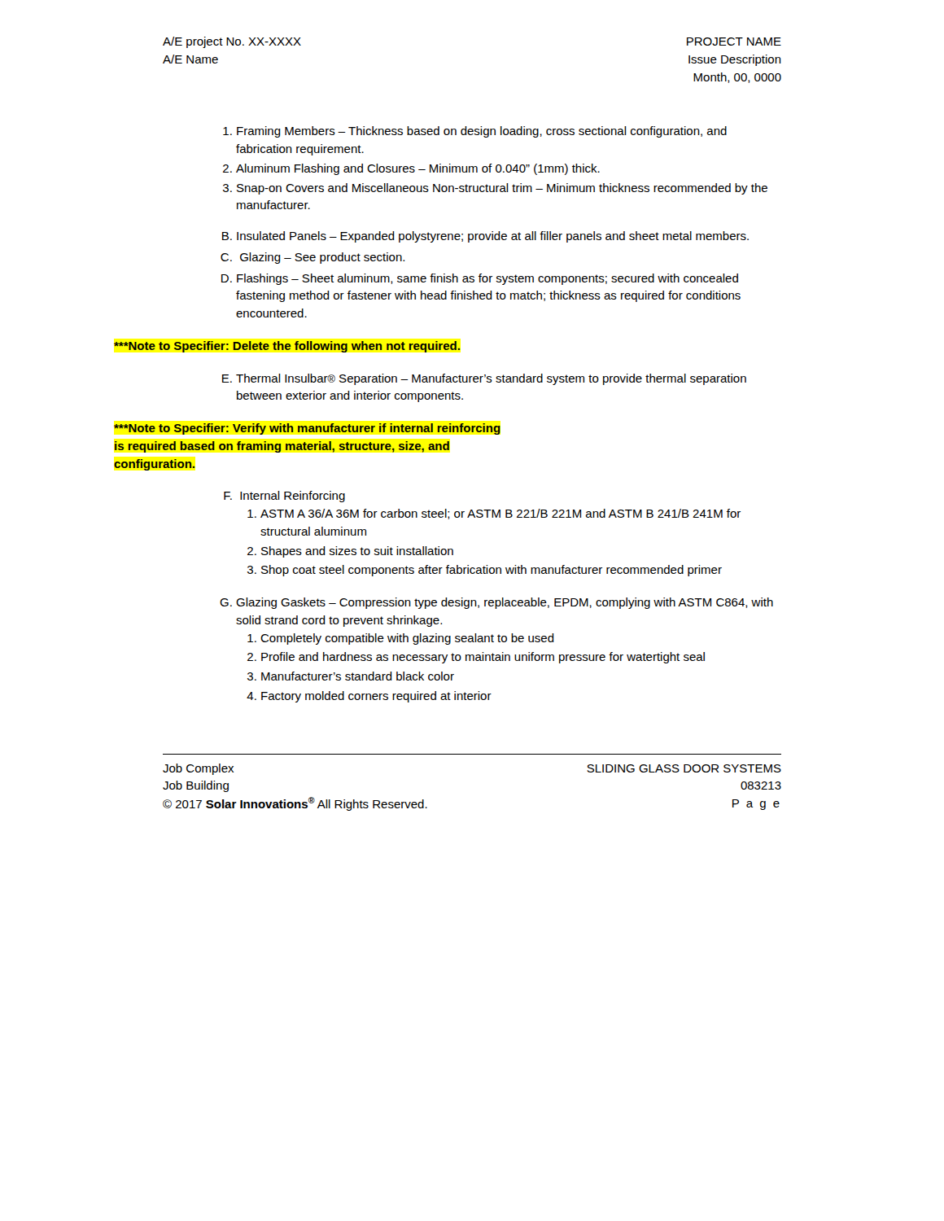A/E project No. XX-XXXX
A/E Name
PROJECT NAME
Issue Description
Month, 00, 0000
Framing Members – Thickness based on design loading, cross sectional configuration, and fabrication requirement.
Aluminum Flashing and Closures – Minimum of 0.040” (1mm) thick.
Snap-on Covers and Miscellaneous Non-structural trim – Minimum thickness recommended by the manufacturer.
Insulated Panels – Expanded polystyrene; provide at all filler panels and sheet metal members.
Glazing – See product section.
Flashings – Sheet aluminum, same finish as for system components; secured with concealed fastening method or fastener with head finished to match; thickness as required for conditions encountered.
***Note to Specifier: Delete the following when not required.
Thermal Insulbar® Separation – Manufacturer’s standard system to provide thermal separation between exterior and interior components.
***Note to Specifier: Verify with manufacturer if internal reinforcing
is required based on framing material, structure, size, and
configuration.
Internal Reinforcing
ASTM A 36/A 36M for carbon steel; or ASTM B 221/B 221M and ASTM B 241/B 241M for structural aluminum
Shapes and sizes to suit installation
Shop coat steel components after fabrication with manufacturer recommended primer
Glazing Gaskets – Compression type design, replaceable, EPDM, complying with ASTM C864, with solid strand cord to prevent shrinkage.
Completely compatible with glazing sealant to be used
Profile and hardness as necessary to maintain uniform pressure for watertight seal
Manufacturer’s standard black color
Factory molded corners required at interior
Job Complex
Job Building
© 2017 Solar Innovations® All Rights Reserved.
SLIDING GLASS DOOR SYSTEMS
083213
P a g e